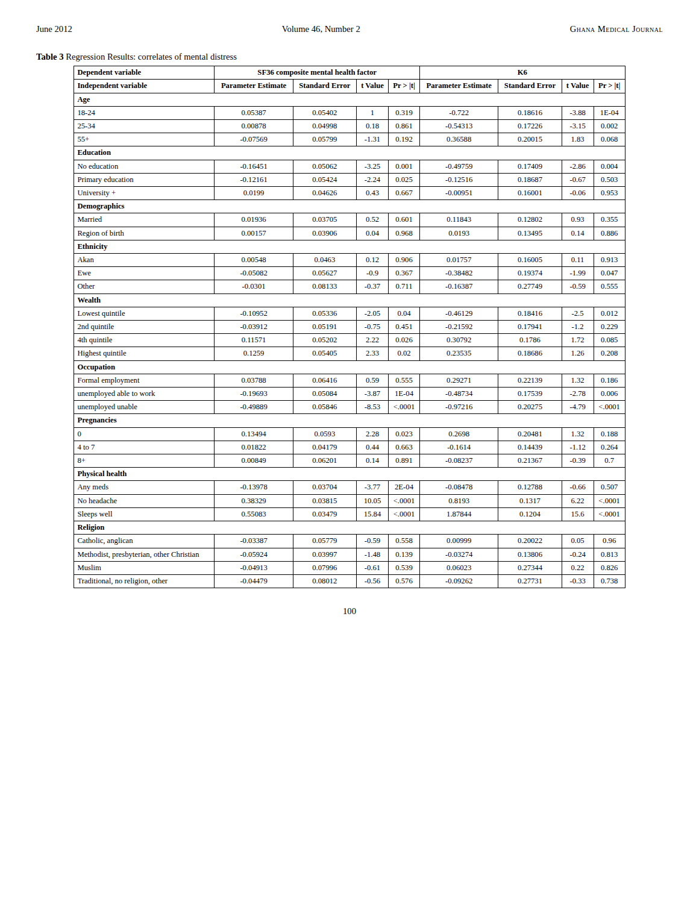June 2012
Volume 46, Number 2
Ghana Medical Journal
Table 3 Regression Results: correlates of mental distress
| Dependent variable | SF36 composite mental health factor | K6 |
| --- | --- | --- |
| Independent variable | Parameter Estimate | Standard Error | t Value | Pr > /t/ | Parameter Estimate | Standard Error | t Value | Pr > /t/ |
| Age |
| 18-24 | 0.05387 | 0.05402 | 1 | 0.319 | -0.722 | 0.18616 | -3.88 | 1E-04 |
| 25-34 | 0.00878 | 0.04998 | 0.18 | 0.861 | -0.54313 | 0.17226 | -3.15 | 0.002 |
| 55+ | -0.07569 | 0.05799 | -1.31 | 0.192 | 0.36588 | 0.20015 | 1.83 | 0.068 |
| Education |
| No education | -0.16451 | 0.05062 | -3.25 | 0.001 | -0.49759 | 0.17409 | -2.86 | 0.004 |
| Primary education | -0.12161 | 0.05424 | -2.24 | 0.025 | -0.12516 | 0.18687 | -0.67 | 0.503 |
| University + | 0.0199 | 0.04626 | 0.43 | 0.667 | -0.00951 | 0.16001 | -0.06 | 0.953 |
| Demographics |
| Married | 0.01936 | 0.03705 | 0.52 | 0.601 | 0.11843 | 0.12802 | 0.93 | 0.355 |
| Region of birth | 0.00157 | 0.03906 | 0.04 | 0.968 | 0.0193 | 0.13495 | 0.14 | 0.886 |
| Ethnicity |
| Akan | 0.00548 | 0.0463 | 0.12 | 0.906 | 0.01757 | 0.16005 | 0.11 | 0.913 |
| Ewe | -0.05082 | 0.05627 | -0.9 | 0.367 | -0.38482 | 0.19374 | -1.99 | 0.047 |
| Other | -0.0301 | 0.08133 | -0.37 | 0.711 | -0.16387 | 0.27749 | -0.59 | 0.555 |
| Wealth |
| Lowest quintile | -0.10952 | 0.05336 | -2.05 | 0.04 | -0.46129 | 0.18416 | -2.5 | 0.012 |
| 2nd quintile | -0.03912 | 0.05191 | -0.75 | 0.451 | -0.21592 | 0.17941 | -1.2 | 0.229 |
| 4th quintile | 0.11571 | 0.05202 | 2.22 | 0.026 | 0.30792 | 0.1786 | 1.72 | 0.085 |
| Highest quintile | 0.1259 | 0.05405 | 2.33 | 0.02 | 0.23535 | 0.18686 | 1.26 | 0.208 |
| Occupation |
| Formal employment | 0.03788 | 0.06416 | 0.59 | 0.555 | 0.29271 | 0.22139 | 1.32 | 0.186 |
| unemployed able to work | -0.19693 | 0.05084 | -3.87 | 1E-04 | -0.48734 | 0.17539 | -2.78 | 0.006 |
| unemployed unable | -0.49889 | 0.05846 | -8.53 | <.0001 | -0.97216 | 0.20275 | -4.79 | <.0001 |
| Pregnancies |
| 0 | 0.13494 | 0.0593 | 2.28 | 0.023 | 0.2698 | 0.20481 | 1.32 | 0.188 |
| 4 to 7 | 0.01822 | 0.04179 | 0.44 | 0.663 | -0.1614 | 0.14439 | -1.12 | 0.264 |
| 8+ | 0.00849 | 0.06201 | 0.14 | 0.891 | -0.08237 | 0.21367 | -0.39 | 0.7 |
| Physical health |
| Any meds | -0.13978 | 0.03704 | -3.77 | 2E-04 | -0.08478 | 0.12788 | -0.66 | 0.507 |
| No headache | 0.38329 | 0.03815 | 10.05 | <.0001 | 0.8193 | 0.1317 | 6.22 | <.0001 |
| Sleeps well | 0.55083 | 0.03479 | 15.84 | <.0001 | 1.87844 | 0.1204 | 15.6 | <.0001 |
| Religion |
| Catholic, anglican | -0.03387 | 0.05779 | -0.59 | 0.558 | 0.00999 | 0.20022 | 0.05 | 0.96 |
| Methodist, presbyterian, other Christian | -0.05924 | 0.03997 | -1.48 | 0.139 | -0.03274 | 0.13806 | -0.24 | 0.813 |
| Muslim | -0.04913 | 0.07996 | -0.61 | 0.539 | 0.06023 | 0.27344 | 0.22 | 0.826 |
| Traditional, no religion, other | -0.04479 | 0.08012 | -0.56 | 0.576 | -0.09262 | 0.27731 | -0.33 | 0.738 |
100